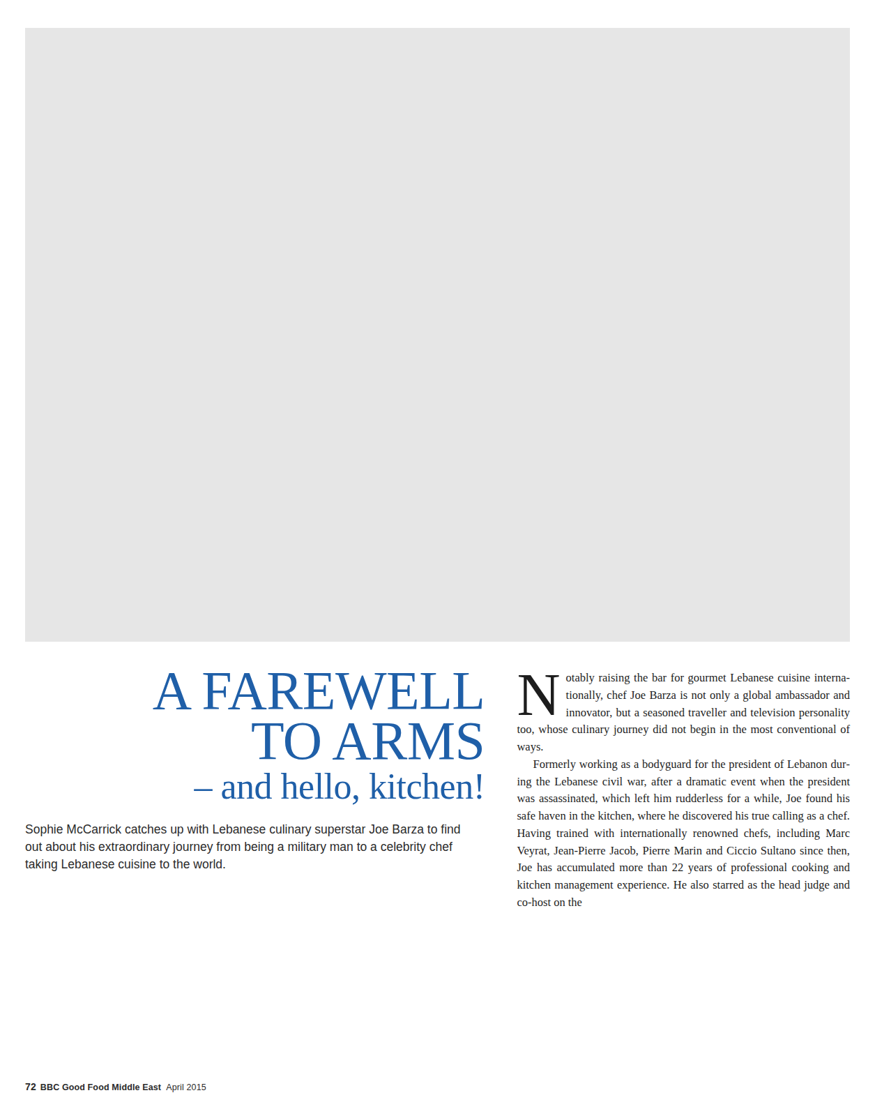Photographs SUPPLIED
A Farewell to Arms – and hello, kitchen!
Sophie McCarrick catches up with Lebanese culinary superstar Joe Barza to find out about his extraordinary journey from being a military man to a celebrity chef taking Lebanese cuisine to the world.
Notably raising the bar for gourmet Lebanese cuisine internationally, chef Joe Barza is not only a global ambassador and innovator, but a seasoned traveller and television personality too, whose culinary journey did not begin in the most conventional of ways.
Formerly working as a bodyguard for the president of Lebanon during the Lebanese civil war, after a dramatic event when the president was assassinated, which left him rudderless for a while, Joe found his safe haven in the kitchen, where he discovered his true calling as a chef. Having trained with internationally renowned chefs, including Marc Veyrat, Jean-Pierre Jacob, Pierre Marin and Ciccio Sultano since then, Joe has accumulated more than 22 years of professional cooking and kitchen management experience. He also starred as the head judge and co-host on the
72 BBC Good Food Middle East April 2015